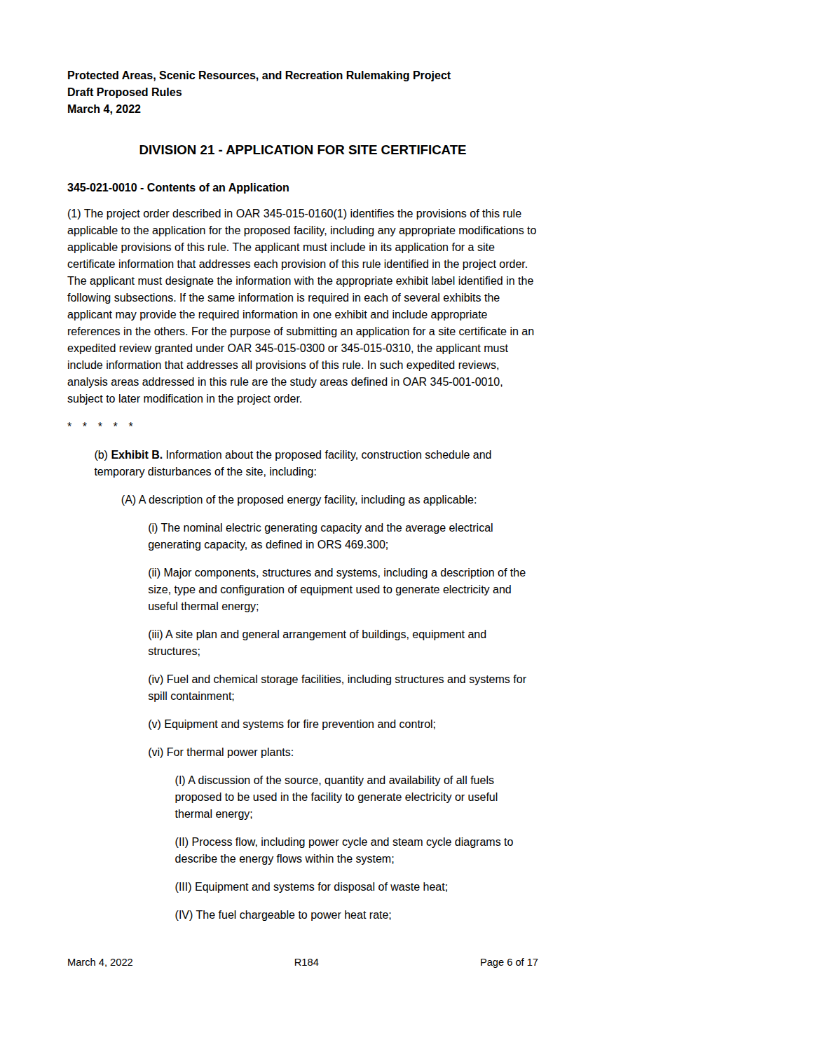Protected Areas, Scenic Resources, and Recreation Rulemaking Project
Draft Proposed Rules
March 4, 2022
DIVISION 21 - APPLICATION FOR SITE CERTIFICATE
345-021-0010 - Contents of an Application
(1) The project order described in OAR 345-015-0160(1) identifies the provisions of this rule applicable to the application for the proposed facility, including any appropriate modifications to applicable provisions of this rule. The applicant must include in its application for a site certificate information that addresses each provision of this rule identified in the project order. The applicant must designate the information with the appropriate exhibit label identified in the following subsections. If the same information is required in each of several exhibits the applicant may provide the required information in one exhibit and include appropriate references in the others. For the purpose of submitting an application for a site certificate in an expedited review granted under OAR 345-015-0300 or 345-015-0310, the applicant must include information that addresses all provisions of this rule. In such expedited reviews, analysis areas addressed in this rule are the study areas defined in OAR 345-001-0010, subject to later modification in the project order.
* * * * *
(b) Exhibit B. Information about the proposed facility, construction schedule and temporary disturbances of the site, including:
(A) A description of the proposed energy facility, including as applicable:
(i) The nominal electric generating capacity and the average electrical generating capacity, as defined in ORS 469.300;
(ii) Major components, structures and systems, including a description of the size, type and configuration of equipment used to generate electricity and useful thermal energy;
(iii) A site plan and general arrangement of buildings, equipment and structures;
(iv) Fuel and chemical storage facilities, including structures and systems for spill containment;
(v) Equipment and systems for fire prevention and control;
(vi) For thermal power plants:
(I) A discussion of the source, quantity and availability of all fuels proposed to be used in the facility to generate electricity or useful thermal energy;
(II) Process flow, including power cycle and steam cycle diagrams to describe the energy flows within the system;
(III) Equipment and systems for disposal of waste heat;
(IV) The fuel chargeable to power heat rate;
March 4, 2022 R184 Page 6 of 17